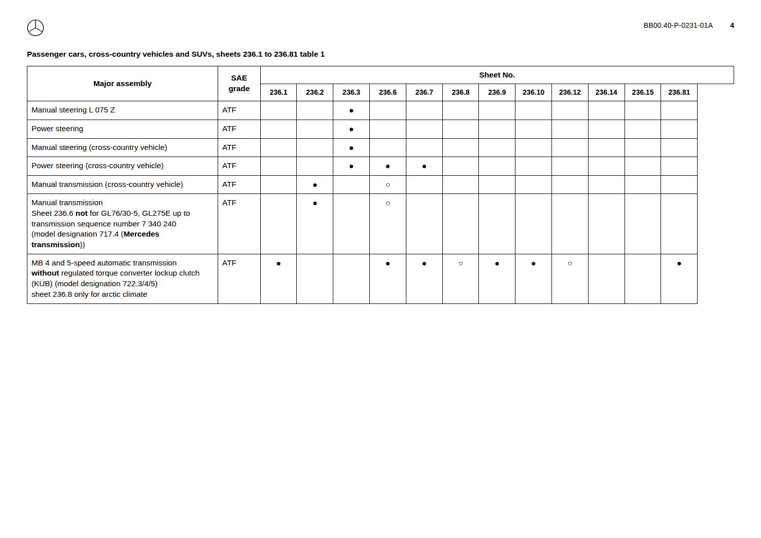BB00.40-P-0231-01A 4
Passenger cars, cross-country vehicles and SUVs, sheets 236.1 to 236.81 table 1
| Major assembly | SAE grade | Sheet No. |
| --- | --- | --- |
| 236.1 | 236.2 | 236.3 | 236.6 | 236.7 | 236.8 | 236.9 | 236.10 | 236.12 | 236.14 | 236.15 | 236.81 | |
| Manual steering L 075 Z | ATF | | | | | | | | | | | | |
| Power steering | ATF | | | | | | | | | | | | |
| Manual steering (cross-country vehicle) | ATF | | | | | | | | | | | | |
| Power steering (cross-country vehicle) | ATF | | | | | | | | | | | | |
| Manual transmission (cross-country vehicle) | ATF | | | | | | | | | | | | |
| Manual transmission Sheet 236.6 not for GL76/30-5, GL275E up to transmission sequence number 7 340 240 (model designation 717.4 ( Mercedes transmission )) | ATF | | | | | | | | | | | | |
| MB 4 and 5-speed automatic transmission without regulated torque converter lockup clutch (KÜB) (model designation 722.3/4/5) sheet 236.8 only for arctic climate | ATF | | | | | | | | | | | | |